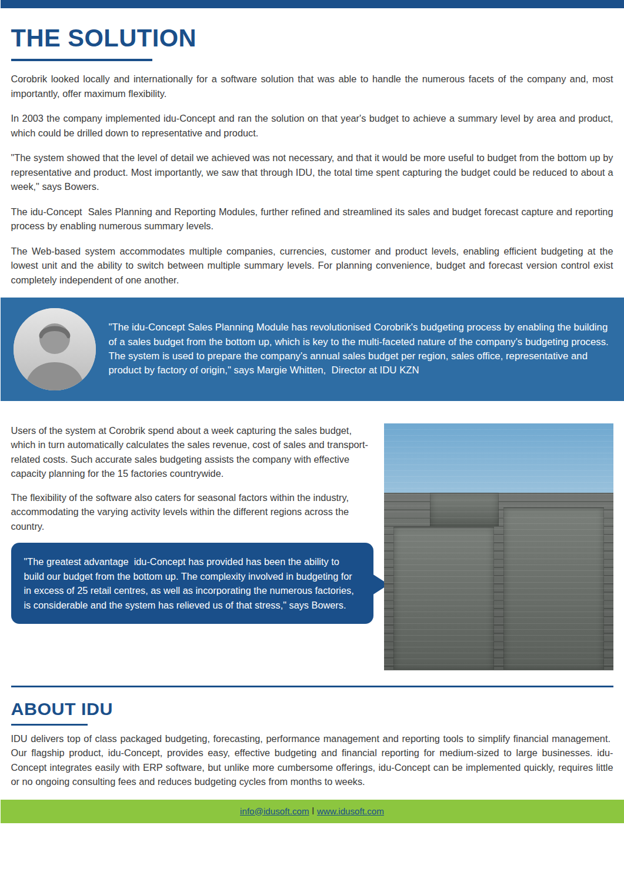THE SOLUTION
Corobrik looked locally and internationally for a software solution that was able to handle the numerous facets of the company and, most importantly, offer maximum flexibility.
In 2003 the company implemented idu-Concept and ran the solution on that year's budget to achieve a summary level by area and product, which could be drilled down to representative and product.
"The system showed that the level of detail we achieved was not necessary, and that it would be more useful to budget from the bottom up by representative and product. Most importantly, we saw that through IDU, the total time spent capturing the budget could be reduced to about a week," says Bowers.
The idu-Concept Sales Planning and Reporting Modules, further refined and streamlined its sales and budget forecast capture and reporting process by enabling numerous summary levels.
The Web-based system accommodates multiple companies, currencies, customer and product levels, enabling efficient budgeting at the lowest unit and the ability to switch between multiple summary levels. For planning convenience, budget and forecast version control exist completely independent of one another.
"The idu-Concept Sales Planning Module has revolutionised Corobrik's budgeting process by enabling the building of a sales budget from the bottom up, which is key to the multi-faceted nature of the company's budgeting process. The system is used to prepare the company's annual sales budget per region, sales office, representative and product by factory of origin," says Margie Whitten, Director at IDU KZN
Users of the system at Corobrik spend about a week capturing the sales budget, which in turn automatically calculates the sales revenue, cost of sales and transport-related costs. Such accurate sales budgeting assists the company with effective capacity planning for the 15 factories countrywide.
The flexibility of the software also caters for seasonal factors within the industry, accommodating the varying activity levels within the different regions across the country.
"The greatest advantage idu-Concept has provided has been the ability to build our budget from the bottom up. The complexity involved in budgeting for in excess of 25 retail centres, as well as incorporating the numerous factories, is considerable and the system has relieved us of that stress," says Bowers.
ABOUT IDU
IDU delivers top of class packaged budgeting, forecasting, performance management and reporting tools to simplify financial management. Our flagship product, idu-Concept, provides easy, effective budgeting and financial reporting for medium-sized to large businesses. idu-Concept integrates easily with ERP software, but unlike more cumbersome offerings, idu-Concept can be implemented quickly, requires little or no ongoing consulting fees and reduces budgeting cycles from months to weeks.
info@idusoft.com I www.idusoft.com